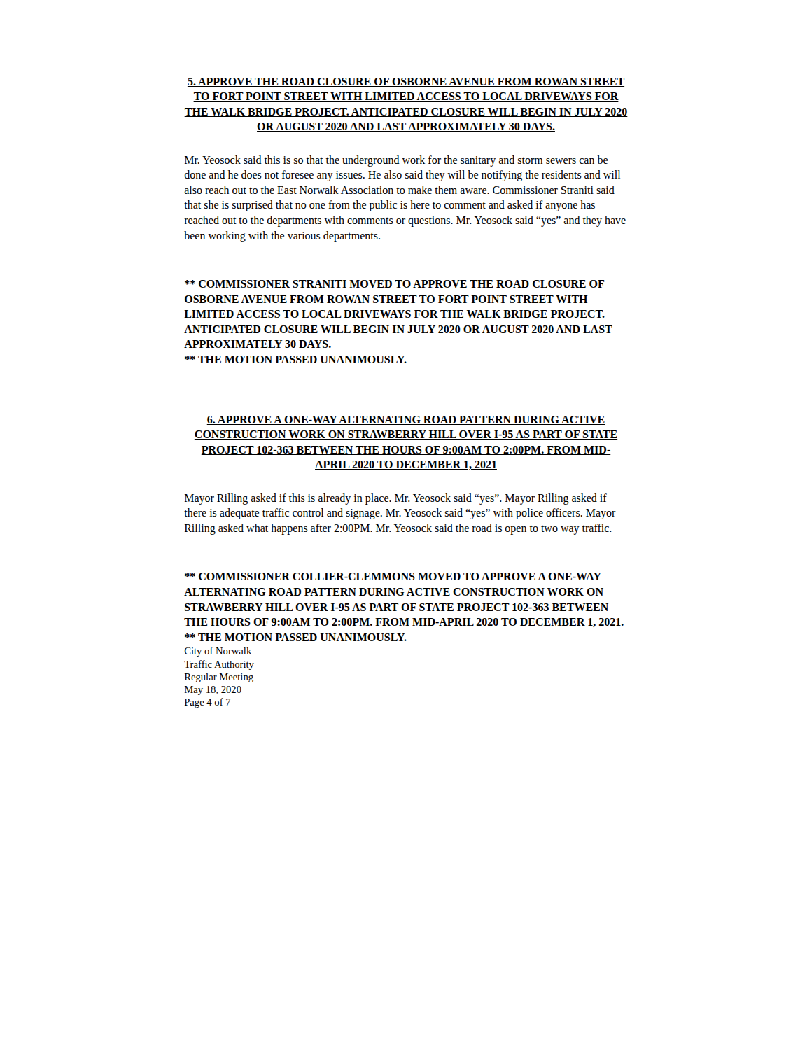5. Approve the road closure of Osborne Avenue from Rowan Street to Fort Point Street with limited access to local driveways for the Walk Bridge Project. Anticipated closure will begin in July 2020 or August 2020 and last approximately 30 days.
Mr. Yeosock said this is so that the underground work for the sanitary and storm sewers can be done and he does not foresee any issues. He also said they will be notifying the residents and will also reach out to the East Norwalk Association to make them aware. Commissioner Straniti said that she is surprised that no one from the public is here to comment and asked if anyone has reached out to the departments with comments or questions. Mr. Yeosock said “yes” and they have been working with the various departments.
** Commissioner Straniti moved to approve the road closure of Osborne Avenue from Rowan Street to Fort Point Street with limited access to local driveways for the Walk Bridge Project. Anticipated closure will begin in July 2020 or August 2020 and last approximately 30 days.
** The motion passed unanimously.
6. Approve a one-way alternating road pattern during active construction work on Strawberry Hill over I-95 as part of State Project 102-363 between the hours of 9:00am to 2:00pm. from mid-April 2020 to December 1, 2021
Mayor Rilling asked if this is already in place. Mr. Yeosock said “yes”. Mayor Rilling asked if there is adequate traffic control and signage. Mr. Yeosock said “yes” with police officers. Mayor Rilling asked what happens after 2:00PM. Mr. Yeosock said the road is open to two way traffic.
** Commissioner Collier-Clemmons moved to approve a one-way alternating road pattern during active construction work on Strawberry Hill over I-95 as part of State Project 102-363 between the hours of 9:00am to 2:00pm. from mid-April 2020 to December 1, 2021.
** The motion passed unanimously.
City of Norwalk
Traffic Authority
Regular Meeting
May 18, 2020
Page 4 of 7